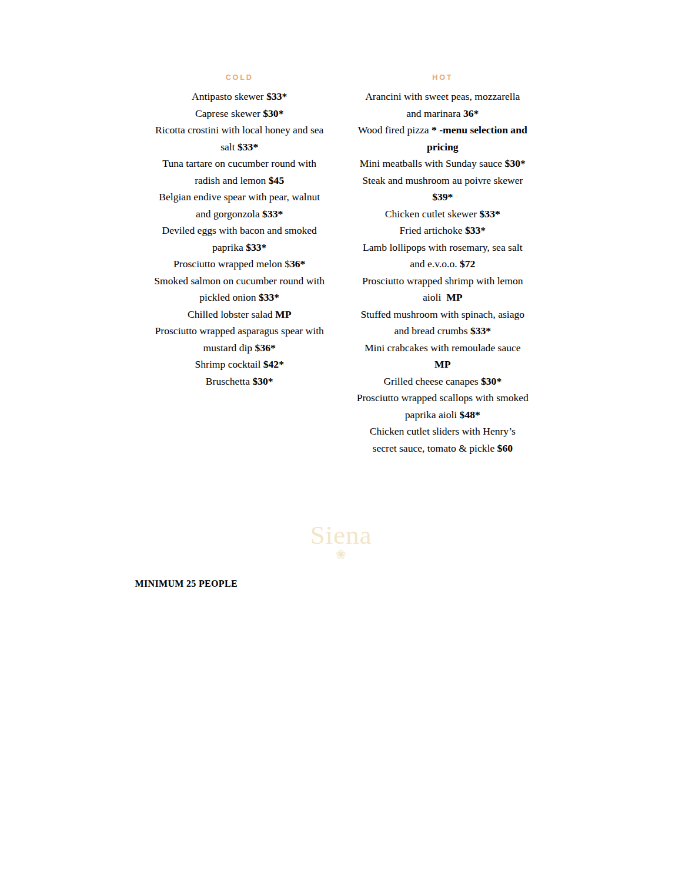Cold
Antipasto skewer $33*
Caprese skewer $30*
Ricotta crostini with local honey and sea salt $33*
Tuna tartare on cucumber round with radish and lemon $45
Belgian endive spear with pear, walnut and gorgonzola $33*
Deviled eggs with bacon and smoked paprika $33*
Prosciutto wrapped melon $36*
Smoked salmon on cucumber round with pickled onion $33*
Chilled lobster salad MP
Prosciutto wrapped asparagus spear with mustard dip $36*
Shrimp cocktail $42*
Bruschetta $30*
Hot
Arancini with sweet peas, mozzarella and marinara 36*
Wood fired pizza * -menu selection and pricing
Mini meatballs with Sunday sauce $30*
Steak and mushroom au poivre skewer $39*
Chicken cutlet skewer $33*
Fried artichoke $33*
Lamb lollipops with rosemary, sea salt and e.v.o.o. $72
Prosciutto wrapped shrimp with lemon aioli MP
Stuffed mushroom with spinach, asiago and bread crumbs $33*
Mini crabcakes with remoulade sauce MP
Grilled cheese canapes $30*
Prosciutto wrapped scallops with smoked paprika aioli $48*
Chicken cutlet sliders with Henry’s secret sauce, tomato & pickle $60
Siena
❀
Minimum 25 people